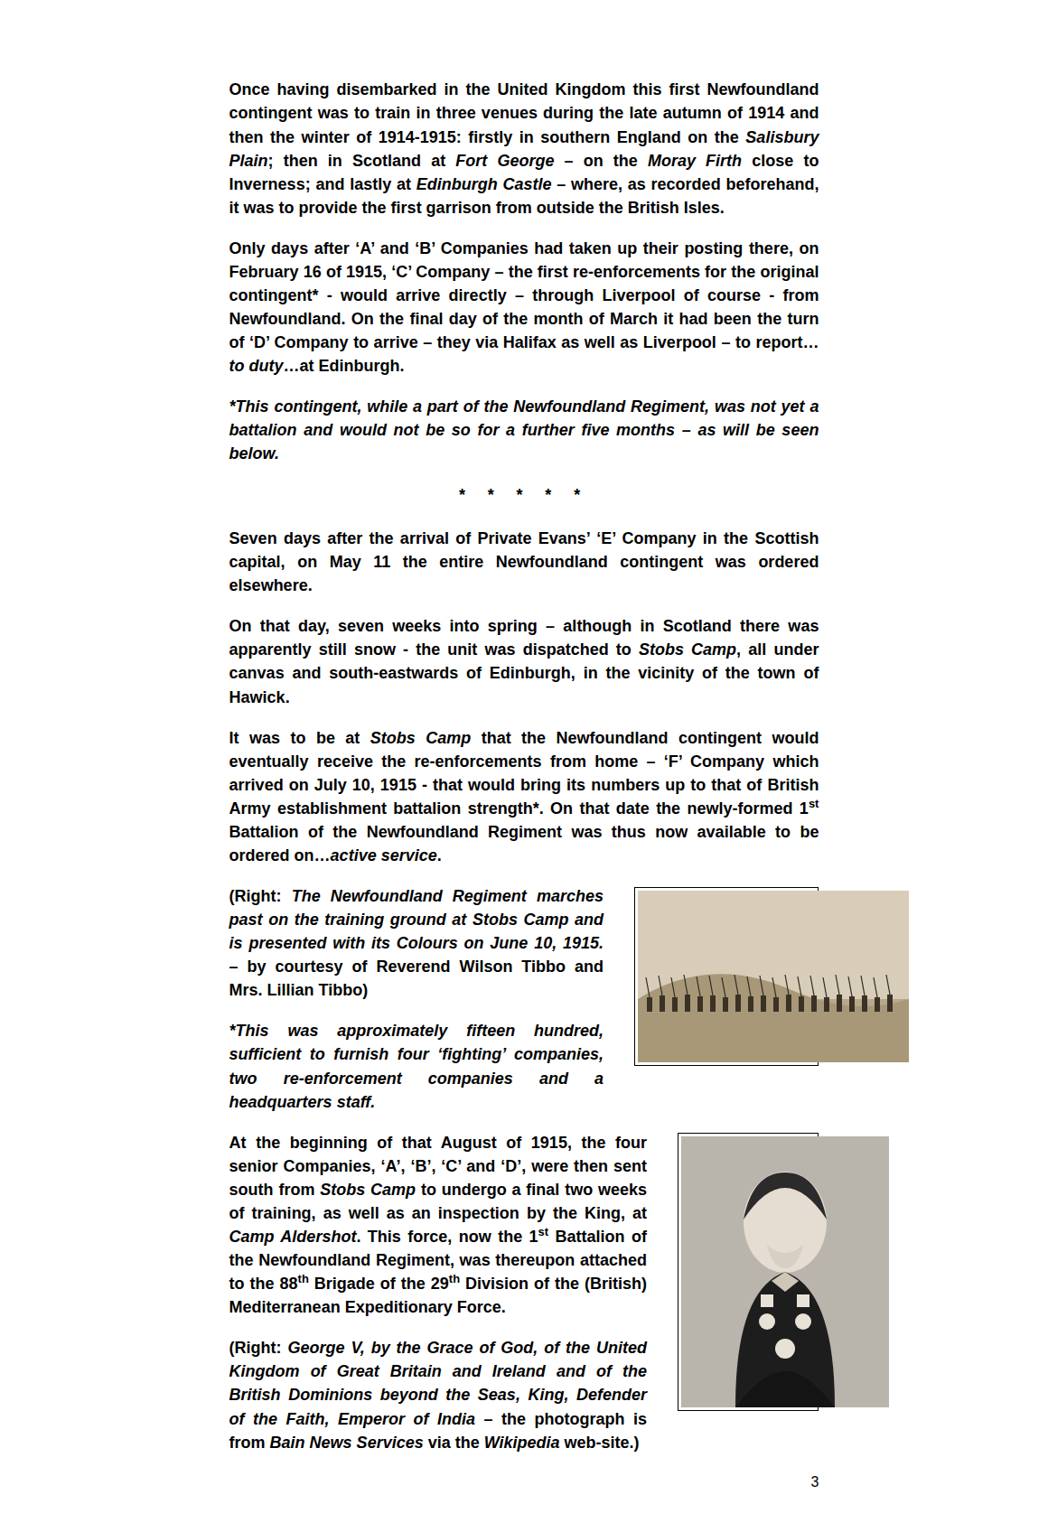Once having disembarked in the United Kingdom this first Newfoundland contingent was to train in three venues during the late autumn of 1914 and then the winter of 1914-1915: firstly in southern England on the Salisbury Plain; then in Scotland at Fort George – on the Moray Firth close to Inverness; and lastly at Edinburgh Castle – where, as recorded beforehand, it was to provide the first garrison from outside the British Isles.
Only days after ‘A’ and ‘B’ Companies had taken up their posting there, on February 16 of 1915, ‘C’ Company – the first re-enforcements for the original contingent* - would arrive directly – through Liverpool of course - from Newfoundland. On the final day of the month of March it had been the turn of ‘D’ Company to arrive – they via Halifax as well as Liverpool – to report…to duty…at Edinburgh.
*This contingent, while a part of the Newfoundland Regiment, was not yet a battalion and would not be so for a further five months – as will be seen below.
* * * * *
Seven days after the arrival of Private Evans’ ‘E’ Company in the Scottish capital, on May 11 the entire Newfoundland contingent was ordered elsewhere.
On that day, seven weeks into spring – although in Scotland there was apparently still snow - the unit was dispatched to Stobs Camp, all under canvas and south-eastwards of Edinburgh, in the vicinity of the town of Hawick.
It was to be at Stobs Camp that the Newfoundland contingent would eventually receive the re-enforcements from home – ‘F’ Company which arrived on July 10, 1915 - that would bring its numbers up to that of British Army establishment battalion strength*. On that date the newly-formed 1st Battalion of the Newfoundland Regiment was thus now available to be ordered on…active service.
(Right: The Newfoundland Regiment marches past on the training ground at Stobs Camp and is presented with its Colours on June 10, 1915. – by courtesy of Reverend Wilson Tibbo and Mrs. Lillian Tibbo)
*This was approximately fifteen hundred, sufficient to furnish four ‘fighting’ companies, two re-enforcement companies and a headquarters staff.
At the beginning of that August of 1915, the four senior Companies, ‘A’, ‘B’, ‘C’ and ‘D’, were then sent south from Stobs Camp to undergo a final two weeks of training, as well as an inspection by the King, at Camp Aldershot. This force, now the 1st Battalion of the Newfoundland Regiment, was thereupon attached to the 88th Brigade of the 29th Division of the (British) Mediterranean Expeditionary Force.
(Right: George V, by the Grace of God, of the United Kingdom of Great Britain and Ireland and of the British Dominions beyond the Seas, King, Defender of the Faith, Emperor of India – the photograph is from Bain News Services via the Wikipedia web-site.)
3